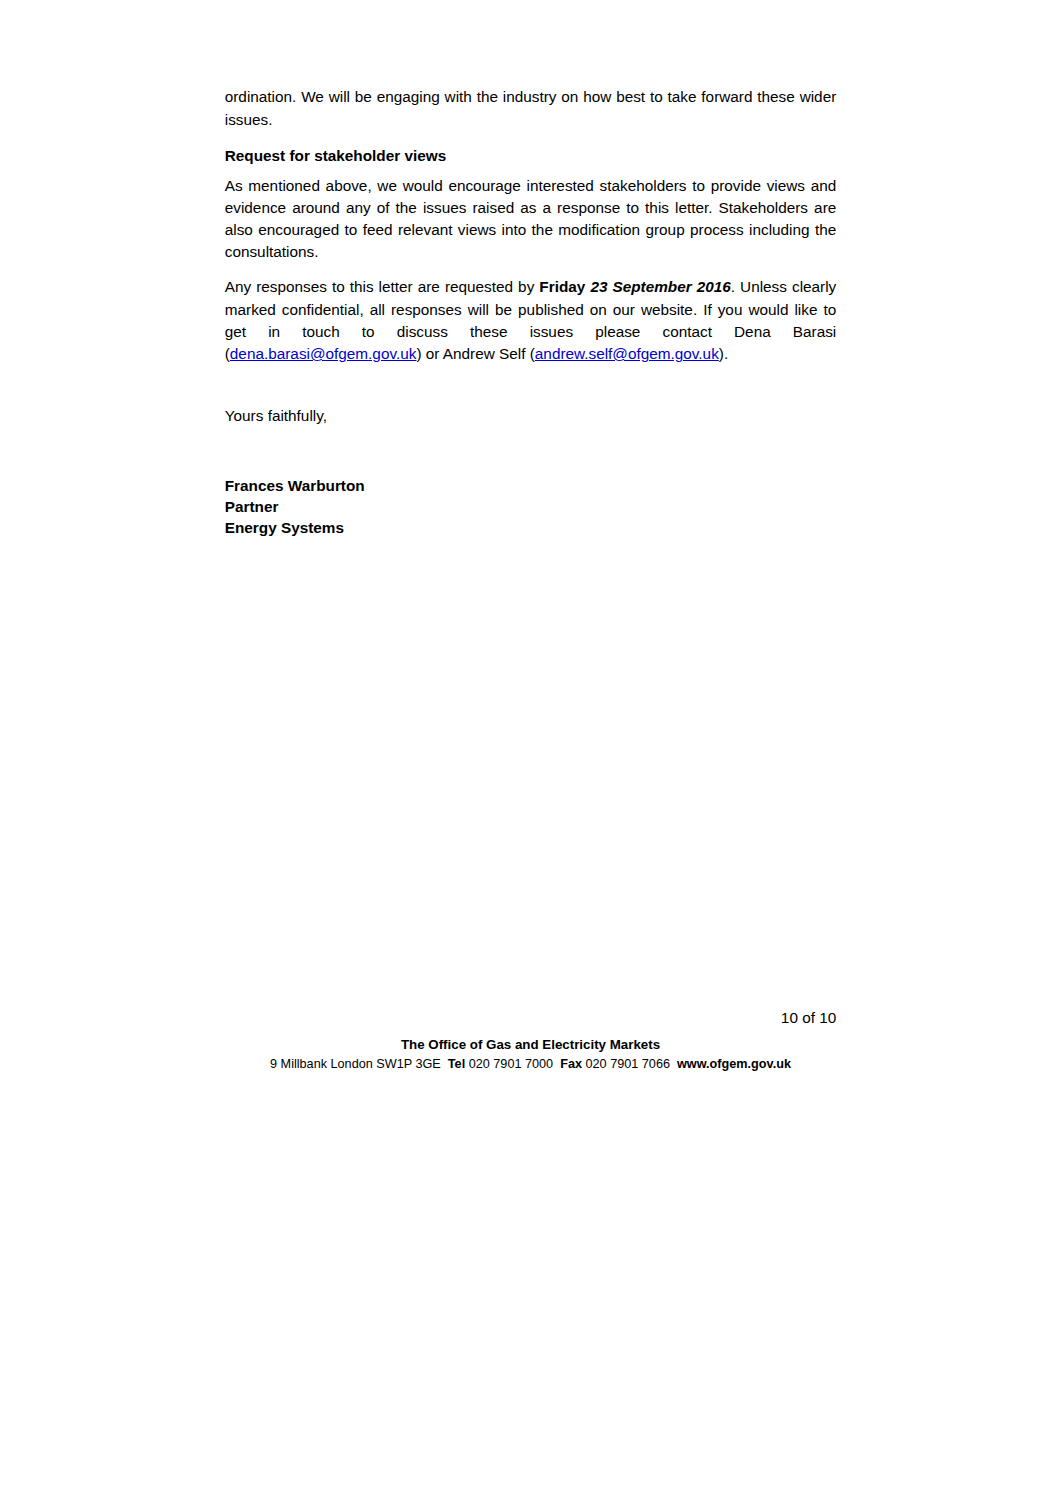ordination. We will be engaging with the industry on how best to take forward these wider issues.
Request for stakeholder views
As mentioned above, we would encourage interested stakeholders to provide views and evidence around any of the issues raised as a response to this letter. Stakeholders are also encouraged to feed relevant views into the modification group process including the consultations.
Any responses to this letter are requested by Friday 23 September 2016. Unless clearly marked confidential, all responses will be published on our website. If you would like to get in touch to discuss these issues please contact Dena Barasi (dena.barasi@ofgem.gov.uk) or Andrew Self (andrew.self@ofgem.gov.uk).
Yours faithfully,
Frances Warburton
Partner
Energy Systems
10 of 10
The Office of Gas and Electricity Markets
9 Millbank London SW1P 3GE Tel 020 7901 7000 Fax 020 7901 7066 www.ofgem.gov.uk